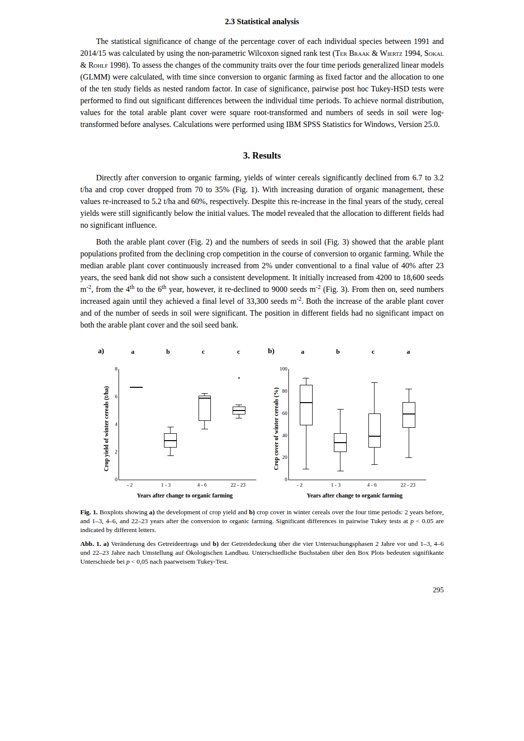2.3 Statistical analysis
The statistical significance of change of the percentage cover of each individual species between 1991 and 2014/15 was calculated by using the non-parametric Wilcoxon signed rank test (Ter Braak & Wiertz 1994, Sokal & Rohlf 1998). To assess the changes of the community traits over the four time periods generalized linear models (GLMM) were calculated, with time since conversion to organic farming as fixed factor and the allocation to one of the ten study fields as nested random factor. In case of significance, pairwise post hoc Tukey-HSD tests were performed to find out significant differences between the individual time periods. To achieve normal distribution, values for the total arable plant cover were square root-transformed and numbers of seeds in soil were log-transformed before analyses. Calculations were performed using IBM SPSS Statistics for Windows, Version 25.0.
3. Results
Directly after conversion to organic farming, yields of winter cereals significantly declined from 6.7 to 3.2 t/ha and crop cover dropped from 70 to 35% (Fig. 1). With increasing duration of organic management, these values re-increased to 5.2 t/ha and 60%, respectively. Despite this re-increase in the final years of the study, cereal yields were still significantly below the initial values. The model revealed that the allocation to different fields had no significant influence.
Both the arable plant cover (Fig. 2) and the numbers of seeds in soil (Fig. 3) showed that the arable plant populations profited from the declining crop competition in the course of conversion to organic farming. While the median arable plant cover continuously increased from 2% under conventional to a final value of 40% after 23 years, the seed bank did not show such a consistent development. It initially increased from 4200 to 18,600 seeds m-2, from the 4th to the 6th year, however, it re-declined to 9000 seeds m-2 (Fig. 3). From then on, seed numbers increased again until they achieved a final level of 33,300 seeds m-2. Both the increase of the arable plant cover and of the number of seeds in soil were significant. The position in different fields had no significant impact on both the arable plant cover and the soil seed bank.
a)
abcc
Crop yield of winter cereals (t/ha)
8 6 4 2 0
- 21 - 34 - 622 - 23
Years after change to organic farming
b)
abca
Crop cover of winter cereals (%)
100 80 60 40 20 0
- 21 - 34 - 622 - 23
Years after change to organic farming
Fig. 1. Boxplots showing a) the development of crop yield and b) crop cover in winter cereals over the four time periods: 2 years before, and 1–3, 4–6, and 22–23 years after the conversion to organic farming. Significant differences in pairwise Tukey tests at p < 0.05 are indicated by different letters.
Abb. 1. a) Veränderung des Getreideertrags und b) der Getreidedeckung über die vier Untersuchungsphasen 2 Jahre vor und 1–3, 4–6 und 22–23 Jahre nach Umstellung auf Ökologischen Landbau. Unterschiedliche Buchstaben über den Box Plots bedeuten signifikante Unterschiede bei p < 0,05 nach paarweisem Tukey-Test.
295